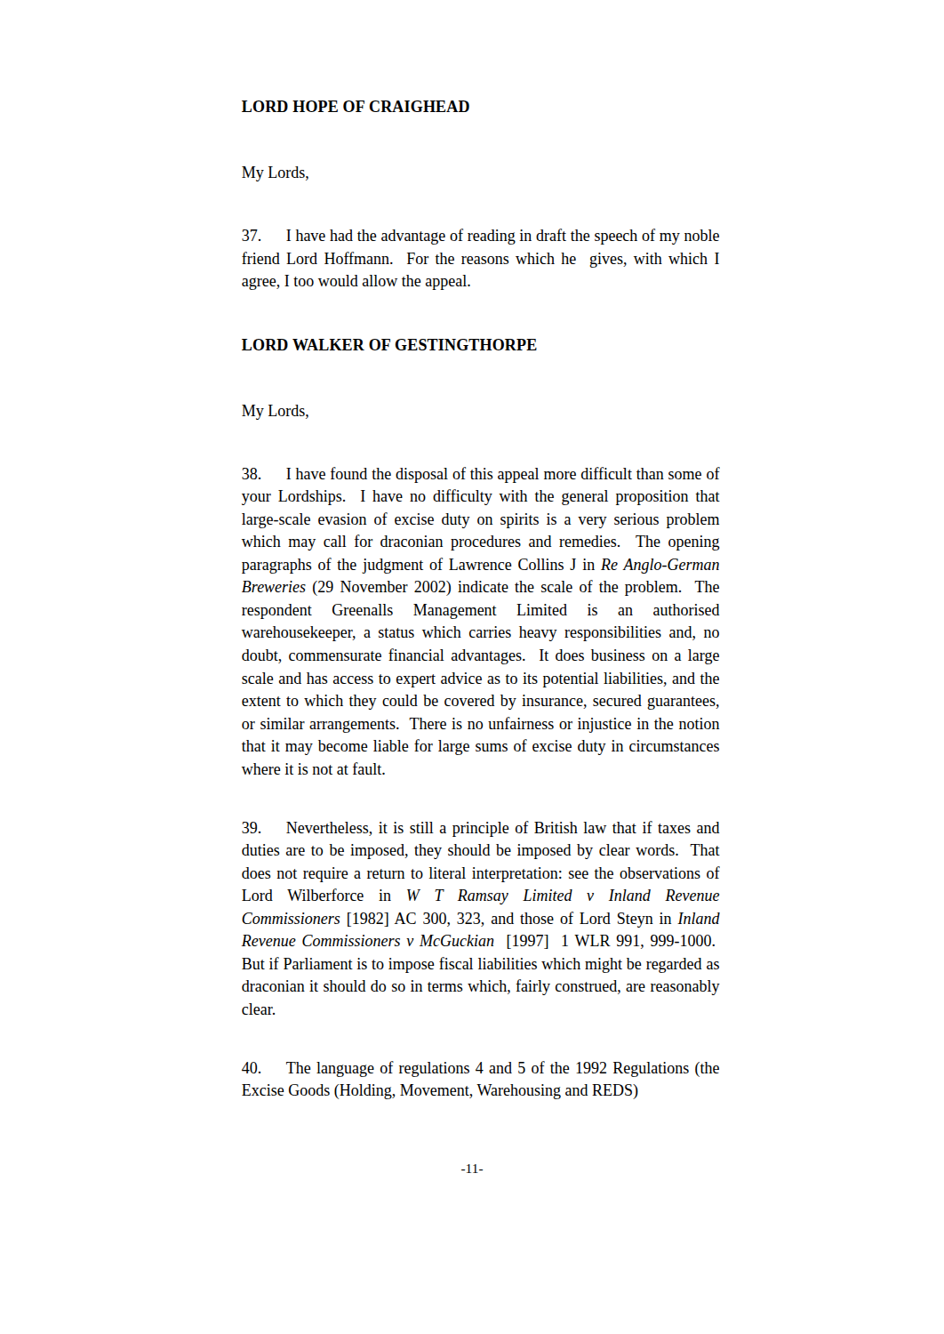LORD HOPE OF CRAIGHEAD
My Lords,
37. I have had the advantage of reading in draft the speech of my noble friend Lord Hoffmann. For the reasons which he gives, with which I agree, I too would allow the appeal.
LORD WALKER OF GESTINGTHORPE
My Lords,
38. I have found the disposal of this appeal more difficult than some of your Lordships. I have no difficulty with the general proposition that large-scale evasion of excise duty on spirits is a very serious problem which may call for draconian procedures and remedies. The opening paragraphs of the judgment of Lawrence Collins J in Re Anglo-German Breweries (29 November 2002) indicate the scale of the problem. The respondent Greenalls Management Limited is an authorised warehousekeeper, a status which carries heavy responsibilities and, no doubt, commensurate financial advantages. It does business on a large scale and has access to expert advice as to its potential liabilities, and the extent to which they could be covered by insurance, secured guarantees, or similar arrangements. There is no unfairness or injustice in the notion that it may become liable for large sums of excise duty in circumstances where it is not at fault.
39. Nevertheless, it is still a principle of British law that if taxes and duties are to be imposed, they should be imposed by clear words. That does not require a return to literal interpretation: see the observations of Lord Wilberforce in W T Ramsay Limited v Inland Revenue Commissioners [1982] AC 300, 323, and those of Lord Steyn in Inland Revenue Commissioners v McGuckian [1997] 1 WLR 991, 999-1000. But if Parliament is to impose fiscal liabilities which might be regarded as draconian it should do so in terms which, fairly construed, are reasonably clear.
40. The language of regulations 4 and 5 of the 1992 Regulations (the Excise Goods (Holding, Movement, Warehousing and REDS)
-11-